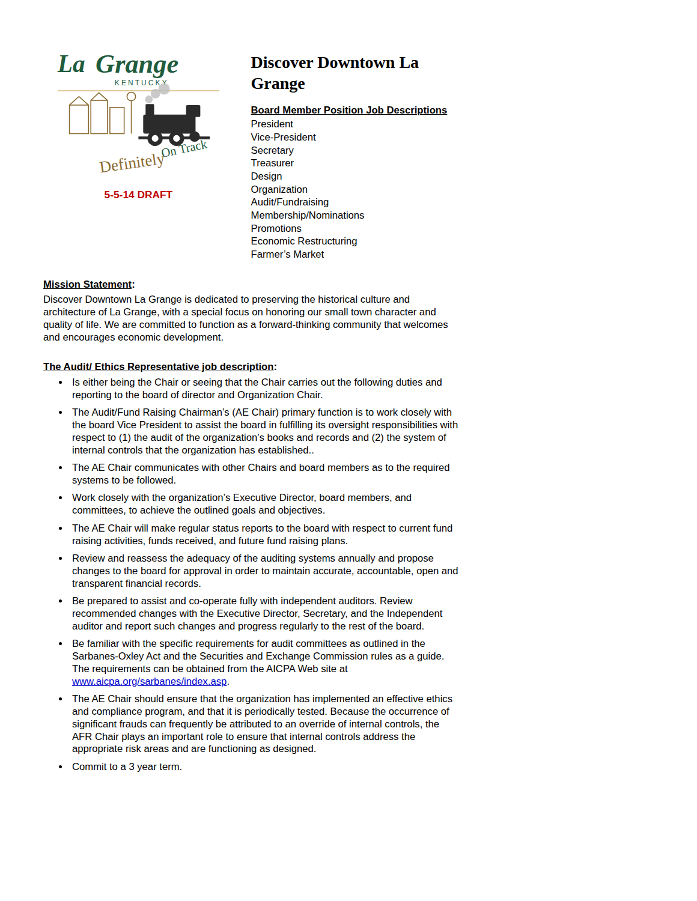La Grange KENTUCKY On Track Definitely
5-5-14 DRAFT
Discover Downtown La Grange
Board Member Position Job Descriptions
President
Vice-President
Secretary
Treasurer
Design
Organization
Audit/Fundraising
Membership/Nominations
Promotions
Economic Restructuring
Farmer’s Market
Mission Statement:
Discover Downtown La Grange is dedicated to preserving the historical culture and architecture of La Grange, with a special focus on honoring our small town character and quality of life. We are committed to function as a forward-thinking community that welcomes and encourages economic development.
The Audit/ Ethics Representative job description:
Is either being the Chair or seeing that the Chair carries out the following duties and reporting to the board of director and Organization Chair.
The Audit/Fund Raising Chairman’s (AE Chair) primary function is to work closely with the board Vice President to assist the board in fulfilling its oversight responsibilities with respect to (1) the audit of the organization's books and records and (2) the system of internal controls that the organization has established..
The AE Chair communicates with other Chairs and board members as to the required systems to be followed.
Work closely with the organization’s Executive Director, board members, and committees, to achieve the outlined goals and objectives.
The AE Chair will make regular status reports to the board with respect to current fund raising activities, funds received, and future fund raising plans.
Review and reassess the adequacy of the auditing systems annually and propose changes to the board for approval in order to maintain accurate, accountable, open and transparent financial records.
Be prepared to assist and co-operate fully with independent auditors. Review recommended changes with the Executive Director, Secretary, and the Independent auditor and report such changes and progress regularly to the rest of the board.
Be familiar with the specific requirements for audit committees as outlined in the Sarbanes-Oxley Act and the Securities and Exchange Commission rules as a guide. The requirements can be obtained from the AICPA Web site at www.aicpa.org/sarbanes/index.asp.
The AE Chair should ensure that the organization has implemented an effective ethics and compliance program, and that it is periodically tested. Because the occurrence of significant frauds can frequently be attributed to an override of internal controls, the AFR Chair plays an important role to ensure that internal controls address the appropriate risk areas and are functioning as designed.
Commit to a 3 year term.